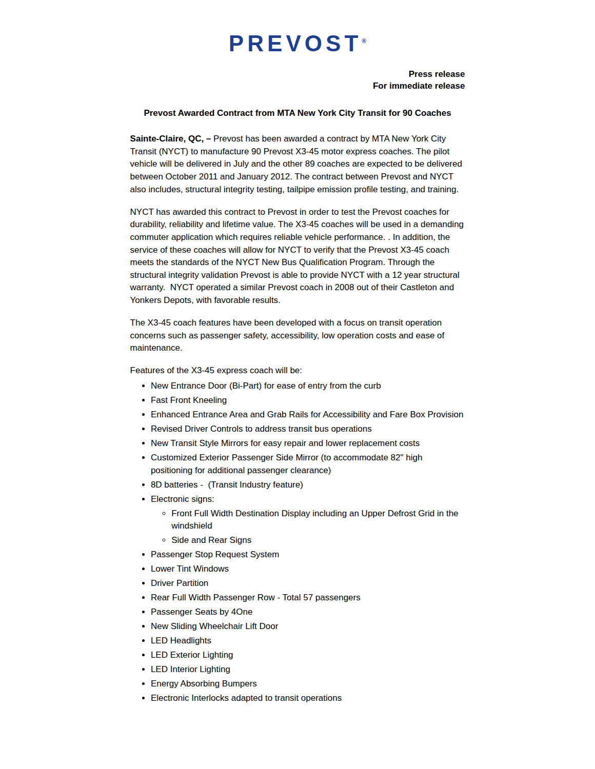PREVOST®
Press release
For immediate release
Prevost Awarded Contract from MTA New York City Transit for 90 Coaches
Sainte-Claire, QC, – Prevost has been awarded a contract by MTA New York City Transit (NYCT) to manufacture 90 Prevost X3-45 motor express coaches. The pilot vehicle will be delivered in July and the other 89 coaches are expected to be delivered between October 2011 and January 2012. The contract between Prevost and NYCT also includes, structural integrity testing, tailpipe emission profile testing, and training.
NYCT has awarded this contract to Prevost in order to test the Prevost coaches for durability, reliability and lifetime value. The X3-45 coaches will be used in a demanding commuter application which requires reliable vehicle performance. . In addition, the service of these coaches will allow for NYCT to verify that the Prevost X3-45 coach meets the standards of the NYCT New Bus Qualification Program. Through the structural integrity validation Prevost is able to provide NYCT with a 12 year structural warranty. NYCT operated a similar Prevost coach in 2008 out of their Castleton and Yonkers Depots, with favorable results.
The X3-45 coach features have been developed with a focus on transit operation concerns such as passenger safety, accessibility, low operation costs and ease of maintenance.
Features of the X3-45 express coach will be:
New Entrance Door (Bi-Part) for ease of entry from the curb
Fast Front Kneeling
Enhanced Entrance Area and Grab Rails for Accessibility and Fare Box Provision
Revised Driver Controls to address transit bus operations
New Transit Style Mirrors for easy repair and lower replacement costs
Customized Exterior Passenger Side Mirror (to accommodate 82" high positioning for additional passenger clearance)
8D batteries - (Transit Industry feature)
Electronic signs:
Front Full Width Destination Display including an Upper Defrost Grid in the windshield
Side and Rear Signs
Passenger Stop Request System
Lower Tint Windows
Driver Partition
Rear Full Width Passenger Row - Total 57 passengers
Passenger Seats by 4One
New Sliding Wheelchair Lift Door
LED Headlights
LED Exterior Lighting
LED Interior Lighting
Energy Absorbing Bumpers
Electronic Interlocks adapted to transit operations